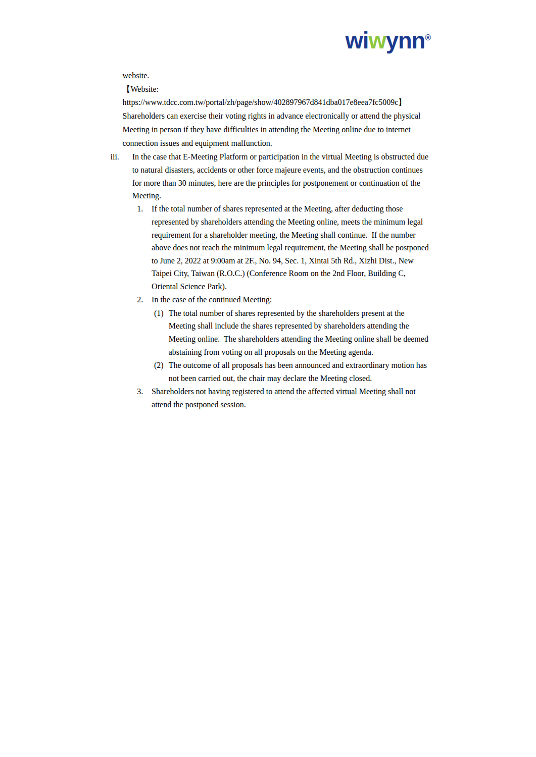wiwynn®
website.
【Website: https://www.tdcc.com.tw/portal/zh/page/show/402897967d841dba017e8eea7fc5009c】
Shareholders can exercise their voting rights in advance electronically or attend the physical
Meeting in person if they have difficulties in attending the Meeting online due to internet
connection issues and equipment malfunction.
iii. In the case that E-Meeting Platform or participation in the virtual Meeting is obstructed due to natural disasters, accidents or other force majeure events, and the obstruction continues for more than 30 minutes, here are the principles for postponement or continuation of the Meeting.
1. If the total number of shares represented at the Meeting, after deducting those represented by shareholders attending the Meeting online, meets the minimum legal requirement for a shareholder meeting, the Meeting shall continue. If the number above does not reach the minimum legal requirement, the Meeting shall be postponed to June 2, 2022 at 9:00am at 2F., No. 94, Sec. 1, Xintai 5th Rd., Xizhi Dist., New Taipei City, Taiwan (R.O.C.) (Conference Room on the 2nd Floor, Building C, Oriental Science Park).
2. In the case of the continued Meeting:
(1) The total number of shares represented by the shareholders present at the Meeting shall include the shares represented by shareholders attending the Meeting online. The shareholders attending the Meeting online shall be deemed abstaining from voting on all proposals on the Meeting agenda.
(2) The outcome of all proposals has been announced and extraordinary motion has not been carried out, the chair may declare the Meeting closed.
3. Shareholders not having registered to attend the affected virtual Meeting shall not attend the postponed session.